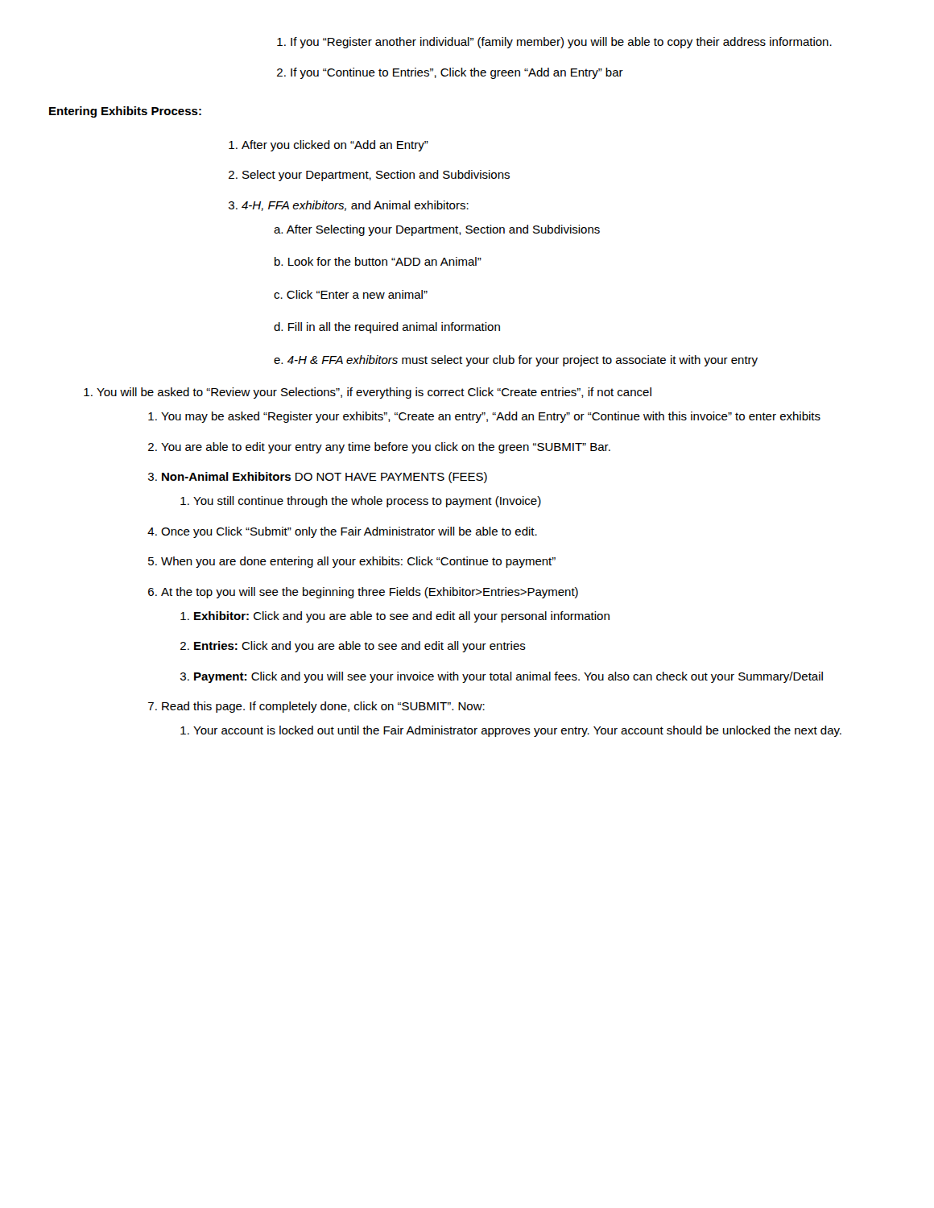If you “Register another individual” (family member) you will be able to copy their address information.
If you “Continue to Entries”, Click the green “Add an Entry” bar
Entering Exhibits Process:
After you clicked on “Add an Entry”
Select your Department, Section and Subdivisions
4-H, FFA exhibitors, and Animal exhibitors:
a. After Selecting your Department, Section and Subdivisions
b. Look for the button “ADD an Animal”
c. Click “Enter a new animal”
d. Fill in all the required animal information
e. 4-H & FFA exhibitors must select your club for your project to associate it with your entry
You will be asked to “Review your Selections”, if everything is correct Click “Create entries”, if not cancel
You may be asked “Register your exhibits”, “Create an entry”, “Add an Entry” or “Continue with this invoice” to enter exhibits
You are able to edit your entry any time before you click on the green “SUBMIT” Bar.
Non-Animal Exhibitors DO NOT HAVE PAYMENTS (FEES)
You still continue through the whole process to payment (Invoice)
Once you Click “Submit” only the Fair Administrator will be able to edit.
When you are done entering all your exhibits: Click “Continue to payment”
At the top you will see the beginning three Fields (Exhibitor>Entries>Payment)
Exhibitor: Click and you are able to see and edit all your personal information
Entries: Click and you are able to see and edit all your entries
Payment: Click and you will see your invoice with your total animal fees. You also can check out your Summary/Detail
Read this page. If completely done, click on “SUBMIT”. Now:
Your account is locked out until the Fair Administrator approves your entry. Your account should be unlocked the next day.